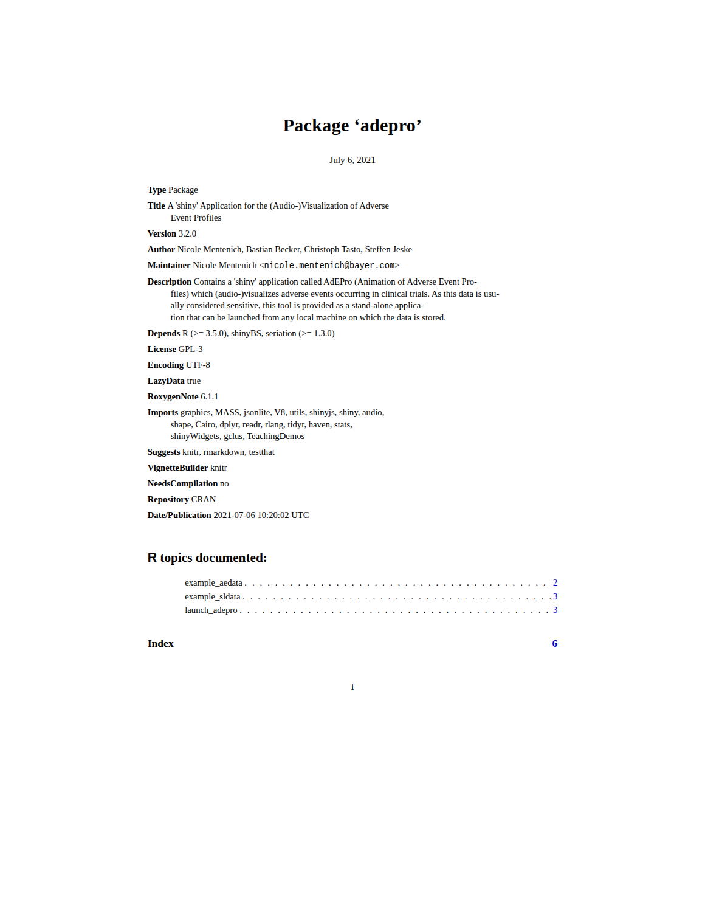Package ‘adepro’
July 6, 2021
Type
Package
Title
A 'shiny' Application for the (Audio-)Visualization of AdverseEvent Profiles
Version
3.2.0
Author
Nicole Mentenich, Bastian Becker, Christoph Tasto, Steffen Jeske
Maintainer
Nicole Mentenich <nicole.mentenich@bayer.com>
Description
Contains a 'shiny' application called AdEPro (Animation of Adverse Event Pro-files) which (audio-)visualizes adverse events occurring in clinical trials. As this data is usu-ally considered sensitive, this tool is provided as a stand-alone applica-tion that can be launched from any local machine on which the data is stored.
Depends
R (>= 3.5.0), shinyBS, seriation (>= 1.3.0)
License
GPL-3
Encoding
UTF-8
LazyData
true
RoxygenNote
6.1.1
Imports
graphics, MASS, jsonlite, V8, utils, shinyjs, shiny, audio,shape, Cairo, dplyr, readr, rlang, tidyr, haven, stats, shinyWidgets, gclus, TeachingDemos
Suggests
knitr, rmarkdown, testthat
VignetteBuilder
knitr
NeedsCompilation
no
Repository
CRAN
Date/Publication
2021-07-06 10:20:02 UTC
R topics documented:
example_aedata. . . . . . . . . . . . . . . . . . . . . . . . . . . . . . . . . . . . . . . . . . . . . . 2
example_sldata. . . . . . . . . . . . . . . . . . . . . . . . . . . . . . . . . . . . . . . . . . . . . . 3
launch_adepro. . . . . . . . . . . . . . . . . . . . . . . . . . . . . . . . . . . . . . . . . . . . . . 3
Index 6
1